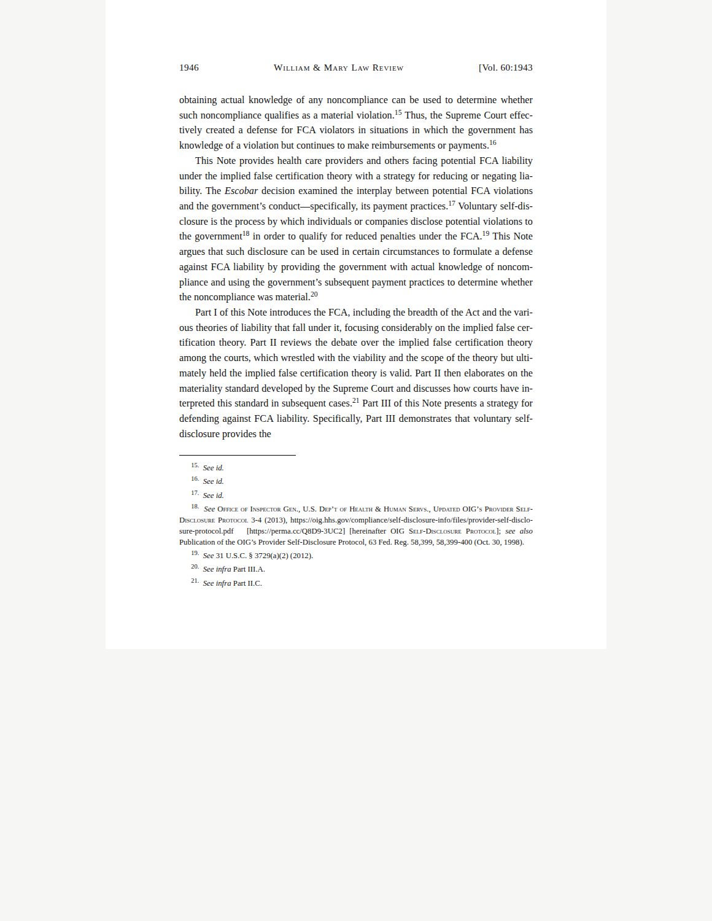1946 William & Mary Law Review [Vol. 60:1943
obtaining actual knowledge of any noncompliance can be used to determine whether such noncompliance qualifies as a material violation.15 Thus, the Supreme Court effectively created a defense for FCA violators in situations in which the government has knowledge of a violation but continues to make reimbursements or payments.16
This Note provides health care providers and others facing potential FCA liability under the implied false certification theory with a strategy for reducing or negating liability. The Escobar decision examined the interplay between potential FCA violations and the government’s conduct—specifically, its payment practices.17 Voluntary self-disclosure is the process by which individuals or companies disclose potential violations to the government18 in order to qualify for reduced penalties under the FCA.19 This Note argues that such disclosure can be used in certain circumstances to formulate a defense against FCA liability by providing the government with actual knowledge of noncompliance and using the government’s subsequent payment practices to determine whether the noncompliance was material.20
Part I of this Note introduces the FCA, including the breadth of the Act and the various theories of liability that fall under it, focusing considerably on the implied false certification theory. Part II reviews the debate over the implied false certification theory among the courts, which wrestled with the viability and the scope of the theory but ultimately held the implied false certification theory is valid. Part II then elaborates on the materiality standard developed by the Supreme Court and discusses how courts have interpreted this standard in subsequent cases.21 Part III of this Note presents a strategy for defending against FCA liability. Specifically, Part III demonstrates that voluntary self-disclosure provides the
15. See id.
16. See id.
17. See id.
18. See Office of Inspector Gen., U.S. Dep’t of Health & Human Servs., Updated OIG’s Provider Self-Disclosure Protocol 3-4 (2013), https://oig.hhs.gov/compliance/self-disclosure-info/files/provider-self-disclosure-protocol.pdf [https://perma.cc/Q8D9-3UC2] [hereinafter OIG Self-Disclosure Protocol]; see also Publication of the OIG’s Provider Self-Disclosure Protocol, 63 Fed. Reg. 58,399, 58,399-400 (Oct. 30, 1998).
19. See 31 U.S.C. § 3729(a)(2) (2012).
20. See infra Part III.A.
21. See infra Part II.C.